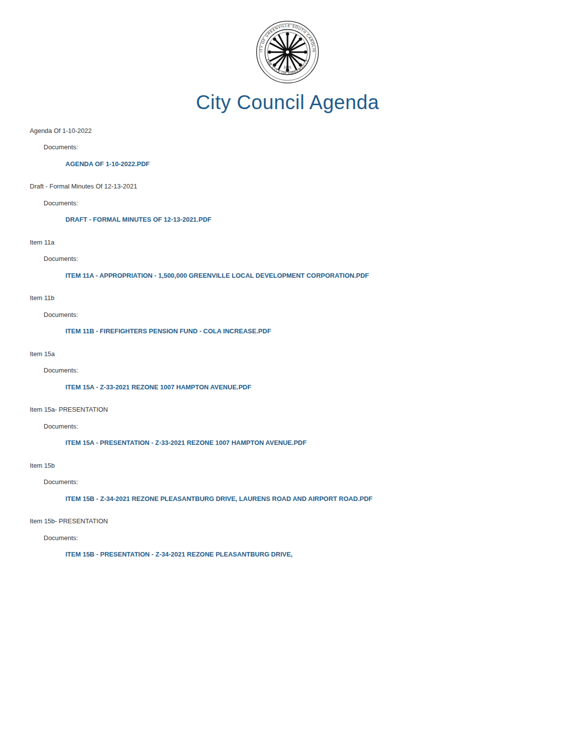CITY OF GREENVILLE SOUTH CAROLINA THE CITY OF GREENVILLE 1831
City Council Agenda
Agenda Of 1-10-2022
Documents:
AGENDA OF 1-10-2022.PDF
Draft - Formal Minutes Of 12-13-2021
Documents:
DRAFT - FORMAL MINUTES OF 12-13-2021.PDF
Item 11a
Documents:
ITEM 11A - APPROPRIATION - 1,500,000 GREENVILLE LOCAL DEVELOPMENT CORPORATION.PDF
Item 11b
Documents:
ITEM 11B - FIREFIGHTERS PENSION FUND - COLA INCREASE.PDF
Item 15a
Documents:
ITEM 15A - Z-33-2021 REZONE 1007 HAMPTON AVENUE.PDF
Item 15a- PRESENTATION
Documents:
ITEM 15A - PRESENTATION - Z-33-2021 REZONE 1007 HAMPTON AVENUE.PDF
Item 15b
Documents:
ITEM 15B - Z-34-2021 REZONE PLEASANTBURG DRIVE, LAURENS ROAD AND AIRPORT ROAD.PDF
Item 15b- PRESENTATION
Documents:
ITEM 15B - PRESENTATION - Z-34-2021 REZONE PLEASANTBURG DRIVE,